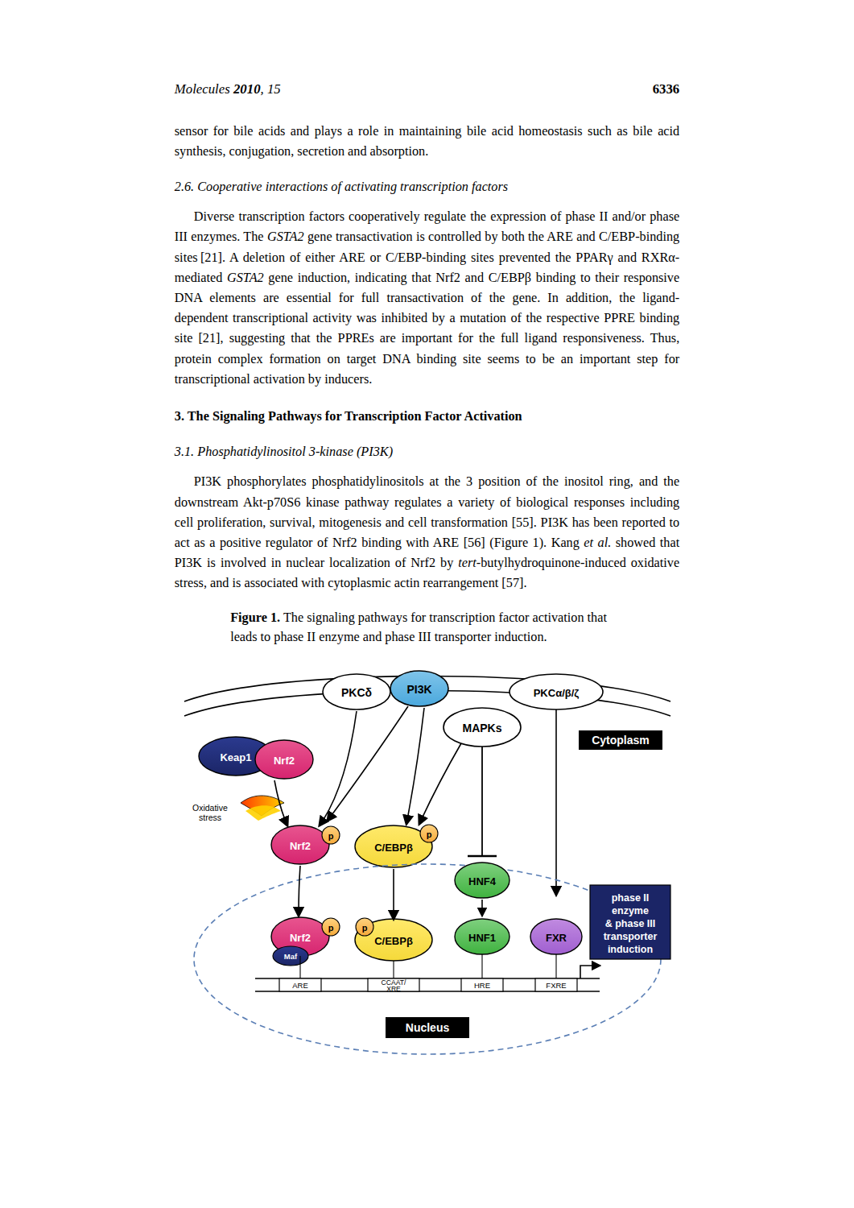Molecules 2010, 15
6336
sensor for bile acids and plays a role in maintaining bile acid homeostasis such as bile acid synthesis, conjugation, secretion and absorption.
2.6. Cooperative interactions of activating transcription factors
Diverse transcription factors cooperatively regulate the expression of phase II and/or phase III enzymes. The GSTA2 gene transactivation is controlled by both the ARE and C/EBP-binding sites [21]. A deletion of either ARE or C/EBP-binding sites prevented the PPARγ and RXRα-mediated GSTA2 gene induction, indicating that Nrf2 and C/EBPβ binding to their responsive DNA elements are essential for full transactivation of the gene. In addition, the ligand-dependent transcriptional activity was inhibited by a mutation of the respective PPRE binding site [21], suggesting that the PPREs are important for the full ligand responsiveness. Thus, protein complex formation on target DNA binding site seems to be an important step for transcriptional activation by inducers.
3. The Signaling Pathways for Transcription Factor Activation
3.1. Phosphatidylinositol 3-kinase (PI3K)
PI3K phosphorylates phosphatidylinositols at the 3 position of the inositol ring, and the downstream Akt-p70S6 kinase pathway regulates a variety of biological responses including cell proliferation, survival, mitogenesis and cell transformation [55]. PI3K has been reported to act as a positive regulator of Nrf2 binding with ARE [56] (Figure 1). Kang et al. showed that PI3K is involved in nuclear localization of Nrf2 by tert-butylhydroquinone-induced oxidative stress, and is associated with cytoplasmic actin rearrangement [57].
Figure 1. The signaling pathways for transcription factor activation that leads to phase II enzyme and phase III transporter induction.
Cytoplasm PKCδ PI3K PKCα/β/ζ MAPKs Keap1 Nrf2 Oxidative stress Nrf2 p C/EBPβ p Nrf2 p Maf C/EBPβ p HNF4 HNF1 FXR phase II enzyme & phase III transporter induction ARE CCAAT/ XRE HRE FXRE Nucleus